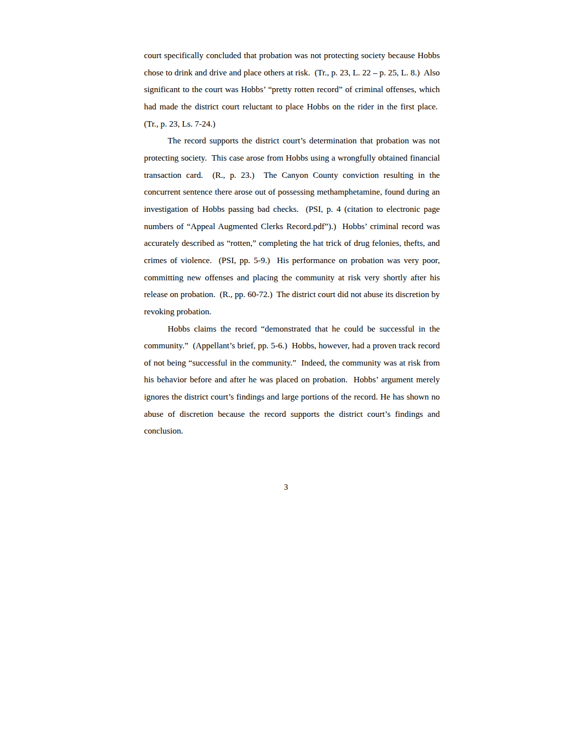court specifically concluded that probation was not protecting society because Hobbs chose to drink and drive and place others at risk. (Tr., p. 23, L. 22 – p. 25, L. 8.) Also significant to the court was Hobbs’ “pretty rotten record” of criminal offenses, which had made the district court reluctant to place Hobbs on the rider in the first place. (Tr., p. 23, Ls. 7-24.)
The record supports the district court’s determination that probation was not protecting society. This case arose from Hobbs using a wrongfully obtained financial transaction card. (R., p. 23.) The Canyon County conviction resulting in the concurrent sentence there arose out of possessing methamphetamine, found during an investigation of Hobbs passing bad checks. (PSI, p. 4 (citation to electronic page numbers of “Appeal Augmented Clerks Record.pdf”).) Hobbs’ criminal record was accurately described as “rotten,” completing the hat trick of drug felonies, thefts, and crimes of violence. (PSI, pp. 5-9.) His performance on probation was very poor, committing new offenses and placing the community at risk very shortly after his release on probation. (R., pp. 60-72.) The district court did not abuse its discretion by revoking probation.
Hobbs claims the record “demonstrated that he could be successful in the community.” (Appellant’s brief, pp. 5-6.) Hobbs, however, had a proven track record of not being “successful in the community.” Indeed, the community was at risk from his behavior before and after he was placed on probation. Hobbs’ argument merely ignores the district court’s findings and large portions of the record. He has shown no abuse of discretion because the record supports the district court’s findings and conclusion.
3